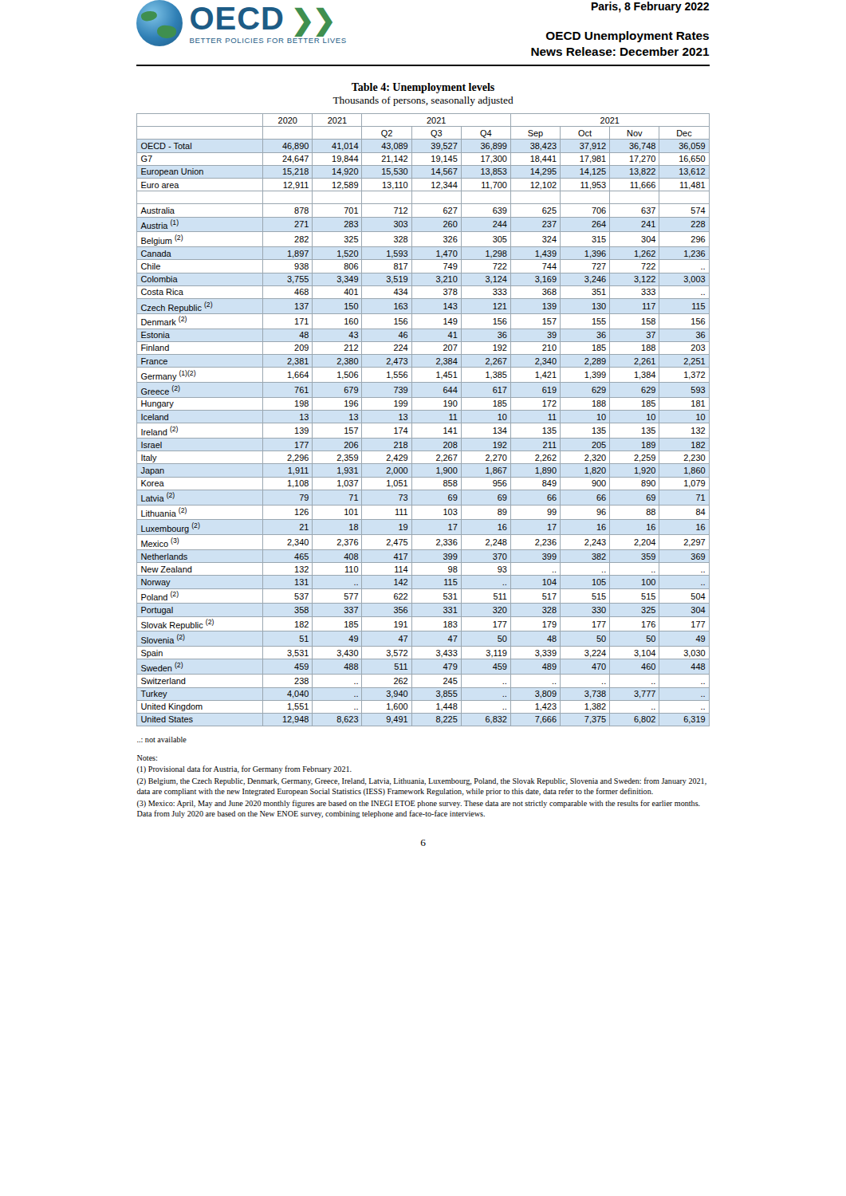OECD ❯❯
BETTER POLICIES FOR BETTER LIVES
Paris, 8 February 2022
OECD Unemployment Rates
News Release: December 2021
Table 4: Unemployment levels
Thousands of persons, seasonally adjusted
| | 2020 | 2021 | 2021 | 2021 |
| --- | --- | --- | --- | --- |
| | | | Q2 | Q3 | Q4 | Sep | Oct | Nov | Dec |
| OECD - Total | 46,890 | 41,014 | 43,089 | 39,527 | 36,899 | 38,423 | 37,912 | 36,748 | 36,059 |
| G7 | 24,647 | 19,844 | 21,142 | 19,145 | 17,300 | 18,441 | 17,981 | 17,270 | 16,650 |
| European Union | 15,218 | 14,920 | 15,530 | 14,567 | 13,853 | 14,295 | 14,125 | 13,822 | 13,612 |
| Euro area | 12,911 | 12,589 | 13,110 | 12,344 | 11,700 | 12,102 | 11,953 | 11,666 | 11,481 |
| Australia | 878 | 701 | 712 | 627 | 639 | 625 | 706 | 637 | 574 |
| Austria (1) | 271 | 283 | 303 | 260 | 244 | 237 | 264 | 241 | 228 |
| Belgium (2) | 282 | 325 | 328 | 326 | 305 | 324 | 315 | 304 | 296 |
| Canada | 1,897 | 1,520 | 1,593 | 1,470 | 1,298 | 1,439 | 1,396 | 1,262 | 1,236 |
| Chile | 938 | 806 | 817 | 749 | 722 | 744 | 727 | 722 | .. |
| Colombia | 3,755 | 3,349 | 3,519 | 3,210 | 3,124 | 3,169 | 3,246 | 3,122 | 3,003 |
| Costa Rica | 468 | 401 | 434 | 378 | 333 | 368 | 351 | 333 | .. |
| Czech Republic (2) | 137 | 150 | 163 | 143 | 121 | 139 | 130 | 117 | 115 |
| Denmark (2) | 171 | 160 | 156 | 149 | 156 | 157 | 155 | 158 | 156 |
| Estonia | 48 | 43 | 46 | 41 | 36 | 39 | 36 | 37 | 36 |
| Finland | 209 | 212 | 224 | 207 | 192 | 210 | 185 | 188 | 203 |
| France | 2,381 | 2,380 | 2,473 | 2,384 | 2,267 | 2,340 | 2,289 | 2,261 | 2,251 |
| Germany (1)(2) | 1,664 | 1,506 | 1,556 | 1,451 | 1,385 | 1,421 | 1,399 | 1,384 | 1,372 |
| Greece (2) | 761 | 679 | 739 | 644 | 617 | 619 | 629 | 629 | 593 |
| Hungary | 198 | 196 | 199 | 190 | 185 | 172 | 188 | 185 | 181 |
| Iceland | 13 | 13 | 13 | 11 | 10 | 11 | 10 | 10 | 10 |
| Ireland (2) | 139 | 157 | 174 | 141 | 134 | 135 | 135 | 135 | 132 |
| Israel | 177 | 206 | 218 | 208 | 192 | 211 | 205 | 189 | 182 |
| Italy | 2,296 | 2,359 | 2,429 | 2,267 | 2,270 | 2,262 | 2,320 | 2,259 | 2,230 |
| Japan | 1,911 | 1,931 | 2,000 | 1,900 | 1,867 | 1,890 | 1,820 | 1,920 | 1,860 |
| Korea | 1,108 | 1,037 | 1,051 | 858 | 956 | 849 | 900 | 890 | 1,079 |
| Latvia (2) | 79 | 71 | 73 | 69 | 69 | 66 | 66 | 69 | 71 |
| Lithuania (2) | 126 | 101 | 111 | 103 | 89 | 99 | 96 | 88 | 84 |
| Luxembourg (2) | 21 | 18 | 19 | 17 | 16 | 17 | 16 | 16 | 16 |
| Mexico (3) | 2,340 | 2,376 | 2,475 | 2,336 | 2,248 | 2,236 | 2,243 | 2,204 | 2,297 |
| Netherlands | 465 | 408 | 417 | 399 | 370 | 399 | 382 | 359 | 369 |
| New Zealand | 132 | 110 | 114 | 98 | 93 | .. | .. | .. | .. |
| Norway | 131 | .. | 142 | 115 | .. | 104 | 105 | 100 | .. |
| Poland (2) | 537 | 577 | 622 | 531 | 511 | 517 | 515 | 515 | 504 |
| Portugal | 358 | 337 | 356 | 331 | 320 | 328 | 330 | 325 | 304 |
| Slovak Republic (2) | 182 | 185 | 191 | 183 | 177 | 179 | 177 | 176 | 177 |
| Slovenia (2) | 51 | 49 | 47 | 47 | 50 | 48 | 50 | 50 | 49 |
| Spain | 3,531 | 3,430 | 3,572 | 3,433 | 3,119 | 3,339 | 3,224 | 3,104 | 3,030 |
| Sweden (2) | 459 | 488 | 511 | 479 | 459 | 489 | 470 | 460 | 448 |
| Switzerland | 238 | .. | 262 | 245 | .. | .. | .. | .. | .. |
| Turkey | 4,040 | .. | 3,940 | 3,855 | .. | 3,809 | 3,738 | 3,777 | .. |
| United Kingdom | 1,551 | .. | 1,600 | 1,448 | .. | 1,423 | 1,382 | .. | .. |
| United States | 12,948 | 8,623 | 9,491 | 8,225 | 6,832 | 7,666 | 7,375 | 6,802 | 6,319 |
..: not available
Notes:
(1) Provisional data for Austria, for Germany from February 2021.
(2) Belgium, the Czech Republic, Denmark, Germany, Greece, Ireland, Latvia, Lithuania, Luxembourg, Poland, the Slovak Republic, Slovenia and Sweden: from January 2021, data are compliant with the new Integrated European Social Statistics (IESS) Framework Regulation, while prior to this date, data refer to the former definition.
(3) Mexico: April, May and June 2020 monthly figures are based on the INEGI ETOE phone survey. These data are not strictly comparable with the results for earlier months. Data from July 2020 are based on the New ENOE survey, combining telephone and face-to-face interviews.
6